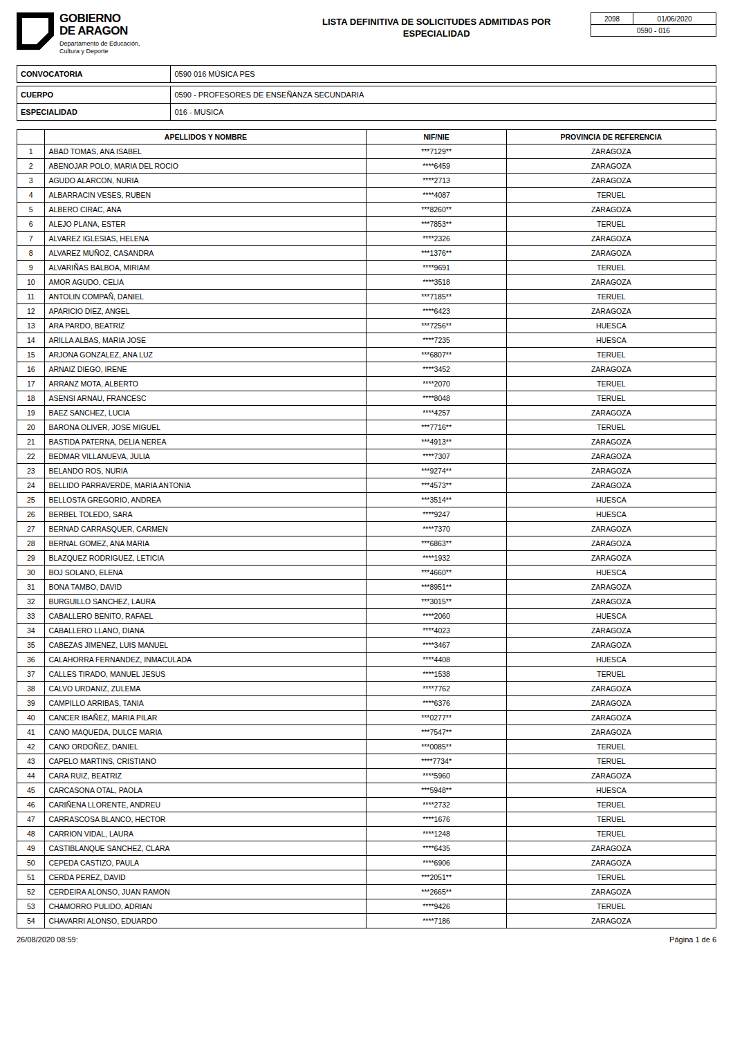GOBIERNO
DE ARAGON
Departamento de Educación,
Cultura y Deporte
LISTA DEFINITIVA DE SOLICITUDES ADMITIDAS POR ESPECIALIDAD
| 2098 | 01/06/2020 |
| 0590 - 016 |
| CONVOCATORIA | 0590 016 MÚSICA PES |
| CUERPO | 0590 - PROFESORES DE ENSEÑANZA SECUNDARIA |
| ESPECIALIDAD | 016 - MUSICA |
| | APELLIDOS Y NOMBRE | NIF/NIE | PROVINCIA DE REFERENCIA |
| --- | --- | --- | --- |
| 1 | ABAD TOMAS, ANA ISABEL | ***7129** | ZARAGOZA |
| 2 | ABENOJAR POLO, MARIA DEL ROCIO | ****6459 | ZARAGOZA |
| 3 | AGUDO ALARCON, NURIA | ****2713 | ZARAGOZA |
| 4 | ALBARRACIN VESES, RUBEN | ****4087 | TERUEL |
| 5 | ALBERO CIRAC, ANA | ***8260** | ZARAGOZA |
| 6 | ALEJO PLANA, ESTER | ***7853** | TERUEL |
| 7 | ALVAREZ IGLESIAS, HELENA | ****2326 | ZARAGOZA |
| 8 | ALVAREZ MUÑOZ, CASANDRA | ***1376** | ZARAGOZA |
| 9 | ALVARIÑAS BALBOA, MIRIAM | ****9691 | TERUEL |
| 10 | AMOR AGUDO, CELIA | ****3518 | ZARAGOZA |
| 11 | ANTOLIN COMPAÑ, DANIEL | ***7185** | TERUEL |
| 12 | APARICIO DIEZ, ANGEL | ****6423 | ZARAGOZA |
| 13 | ARA PARDO, BEATRIZ | ***7256** | HUESCA |
| 14 | ARILLA ALBAS, MARIA JOSE | ****7235 | HUESCA |
| 15 | ARJONA GONZALEZ, ANA LUZ | ***6807** | TERUEL |
| 16 | ARNAIZ DIEGO, IRENE | ****3452 | ZARAGOZA |
| 17 | ARRANZ MOTA, ALBERTO | ****2070 | TERUEL |
| 18 | ASENSI ARNAU, FRANCESC | ****8048 | TERUEL |
| 19 | BAEZ SANCHEZ, LUCIA | ****4257 | ZARAGOZA |
| 20 | BARONA OLIVER, JOSE MIGUEL | ***7716** | TERUEL |
| 21 | BASTIDA PATERNA, DELIA NEREA | ***4913** | ZARAGOZA |
| 22 | BEDMAR VILLANUEVA, JULIA | ****7307 | ZARAGOZA |
| 23 | BELANDO ROS, NURIA | ***9274** | ZARAGOZA |
| 24 | BELLIDO PARRAVERDE, MARIA ANTONIA | ***4573** | ZARAGOZA |
| 25 | BELLOSTA GREGORIO, ANDREA | ***3514** | HUESCA |
| 26 | BERBEL TOLEDO, SARA | ****9247 | HUESCA |
| 27 | BERNAD CARRASQUER, CARMEN | ****7370 | ZARAGOZA |
| 28 | BERNAL GOMEZ, ANA MARIA | ***6863** | ZARAGOZA |
| 29 | BLAZQUEZ RODRIGUEZ, LETICIA | ****1932 | ZARAGOZA |
| 30 | BOJ SOLANO, ELENA | ***4660** | HUESCA |
| 31 | BONA TAMBO, DAVID | ***8951** | ZARAGOZA |
| 32 | BURGUILLO SANCHEZ, LAURA | ***3015** | ZARAGOZA |
| 33 | CABALLERO BENITO, RAFAEL | ****2060 | HUESCA |
| 34 | CABALLERO LLANO, DIANA | ****4023 | ZARAGOZA |
| 35 | CABEZAS JIMENEZ, LUIS MANUEL | ****3467 | ZARAGOZA |
| 36 | CALAHORRA FERNANDEZ, INMACULADA | ****4408 | HUESCA |
| 37 | CALLES TIRADO, MANUEL JESUS | ****1538 | TERUEL |
| 38 | CALVO URDANIZ, ZULEMA | ****7762 | ZARAGOZA |
| 39 | CAMPILLO ARRIBAS, TANIA | ****6376 | ZARAGOZA |
| 40 | CANCER IBAÑEZ, MARIA PILAR | ***0277** | ZARAGOZA |
| 41 | CANO MAQUEDA, DULCE MARIA | ***7547** | ZARAGOZA |
| 42 | CANO ORDOÑEZ, DANIEL | ***0085** | TERUEL |
| 43 | CAPELO MARTINS, CRISTIANO | ****7734* | TERUEL |
| 44 | CARA RUIZ, BEATRIZ | ****5960 | ZARAGOZA |
| 45 | CARCASONA OTAL, PAOLA | ***5948** | HUESCA |
| 46 | CARIÑENA LLORENTE, ANDREU | ****2732 | TERUEL |
| 47 | CARRASCOSA BLANCO, HECTOR | ****1676 | TERUEL |
| 48 | CARRION VIDAL, LAURA | ****1248 | TERUEL |
| 49 | CASTIBLANQUE SANCHEZ, CLARA | ****6435 | ZARAGOZA |
| 50 | CEPEDA CASTIZO, PAULA | ****6906 | ZARAGOZA |
| 51 | CERDA PEREZ, DAVID | ***2051** | TERUEL |
| 52 | CERDEIRA ALONSO, JUAN RAMON | ***2665** | ZARAGOZA |
| 53 | CHAMORRO PULIDO, ADRIAN | ****9426 | TERUEL |
| 54 | CHAVARRI ALONSO, EDUARDO | ****7186 | ZARAGOZA |
26/08/2020 08:59:
Página 1 de 6